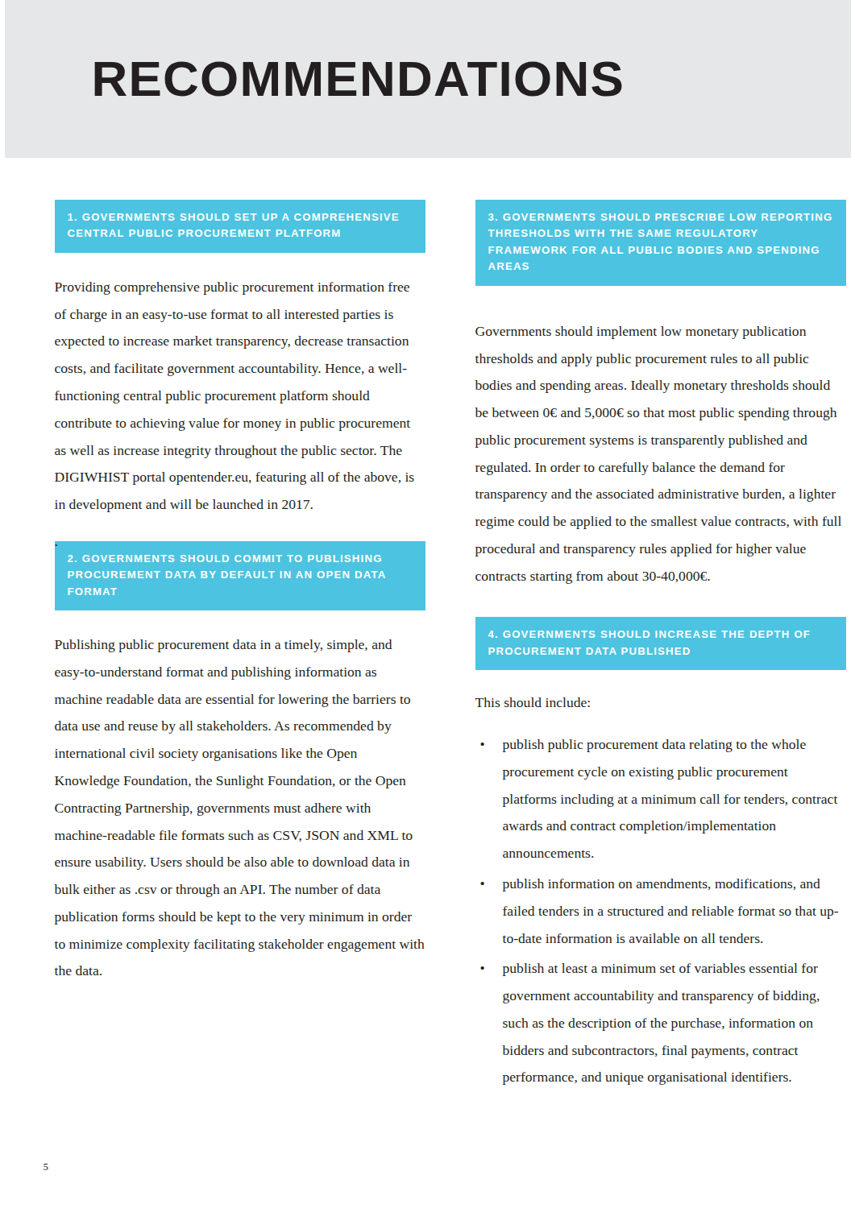Recommendations
1. Governments should set up a comprehensive central public procurement platform
Providing comprehensive public procurement information free of charge in an easy-to-use format to all interested parties is expected to increase market transparency, decrease transaction costs, and facilitate government accountability. Hence, a well-functioning central public procurement platform should contribute to achieving value for money in public procurement as well as increase integrity throughout the public sector. The DIGIWHIST portal opentender.eu, featuring all of the above, is in development and will be launched in 2017.
.
2. Governments should commit to publishing procurement data by default in an open data format
Publishing public procurement data in a timely, simple, and easy-to-understand format and publishing information as machine readable data are essential for lowering the barriers to data use and reuse by all stakeholders. As recommended by international civil society organisations like the Open Knowledge Foundation, the Sunlight Foundation, or the Open Contracting Partnership, governments must adhere with machine-readable file formats such as CSV, JSON and XML to ensure usability. Users should be also able to download data in bulk either as .csv or through an API. The number of data publication forms should be kept to the very minimum in order to minimize complexity facilitating stakeholder engagement with the data.
3. Governments should prescribe low reporting thresholds with the same regulatory framework for all public bodies and spending areas
Governments should implement low monetary publication thresholds and apply public procurement rules to all public bodies and spending areas. Ideally monetary thresholds should be between 0€ and 5,000€ so that most public spending through public procurement systems is transparently published and regulated. In order to carefully balance the demand for transparency and the associated administrative burden, a lighter regime could be applied to the smallest value contracts, with full procedural and transparency rules applied for higher value contracts starting from about 30-40,000€.
4. Governments should increase the depth of procurement data published
This should include:
publish public procurement data relating to the whole procurement cycle on existing public procurement platforms including at a minimum call for tenders, contract awards and contract completion/implementation announcements.
publish information on amendments, modifications, and failed tenders in a structured and reliable format so that up-to-date information is available on all tenders.
publish at least a minimum set of variables essential for government accountability and transparency of bidding, such as the description of the purchase, information on bidders and subcontractors, final payments, contract performance, and unique organisational identifiers.
5